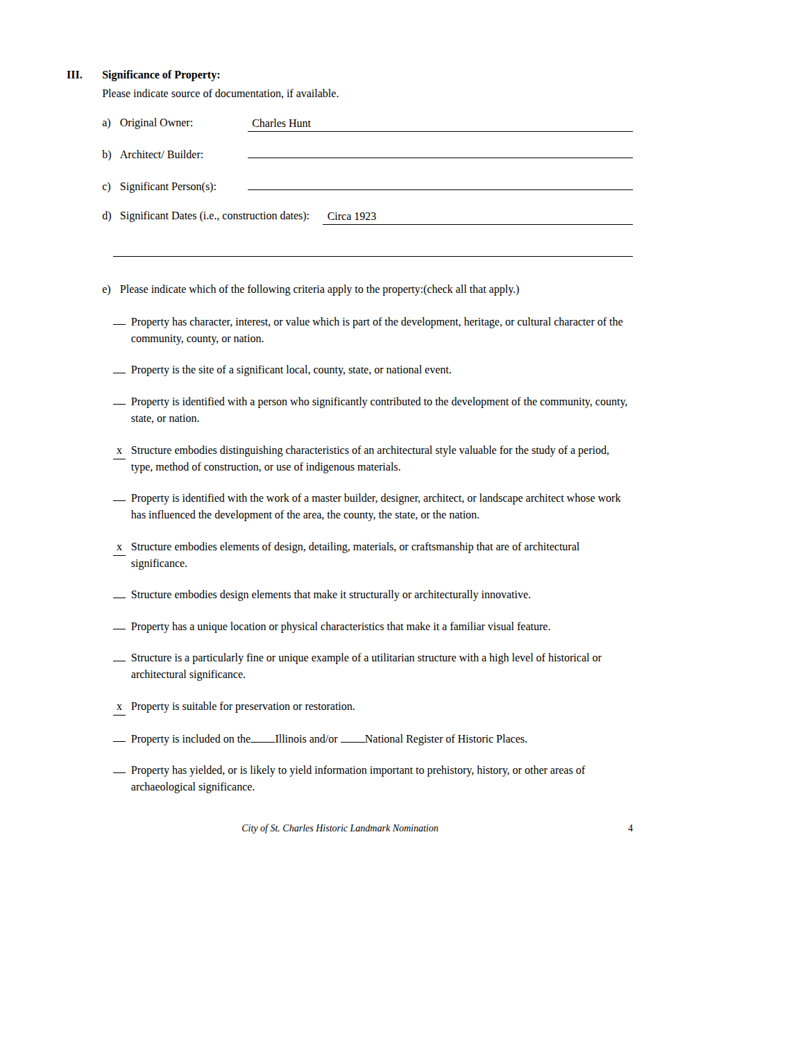III. Significance of Property:
Please indicate source of documentation, if available.
a) Original Owner: Charles Hunt
b) Architect/ Builder:
c) Significant Person(s):
d) Significant Dates (i.e., construction dates): Circa 1923
e) Please indicate which of the following criteria apply to the property:(check all that apply.)
Property has character, interest, or value which is part of the development, heritage, or cultural character of the community, county, or nation.
Property is the site of a significant local, county, state, or national event.
Property is identified with a person who significantly contributed to the development of the community, county, state, or nation.
x Structure embodies distinguishing characteristics of an architectural style valuable for the study of a period, type, method of construction, or use of indigenous materials.
Property is identified with the work of a master builder, designer, architect, or landscape architect whose work has influenced the development of the area, the county, the state, or the nation.
x Structure embodies elements of design, detailing, materials, or craftsmanship that are of architectural significance.
Structure embodies design elements that make it structurally or architecturally innovative.
Property has a unique location or physical characteristics that make it a familiar visual feature.
Structure is a particularly fine or unique example of a utilitarian structure with a high level of historical or architectural significance.
x Property is suitable for preservation or restoration.
Property is included on the Illinois and/or National Register of Historic Places.
Property has yielded, or is likely to yield information important to prehistory, history, or other areas of archaeological significance.
City of St. Charles Historic Landmark Nomination 4